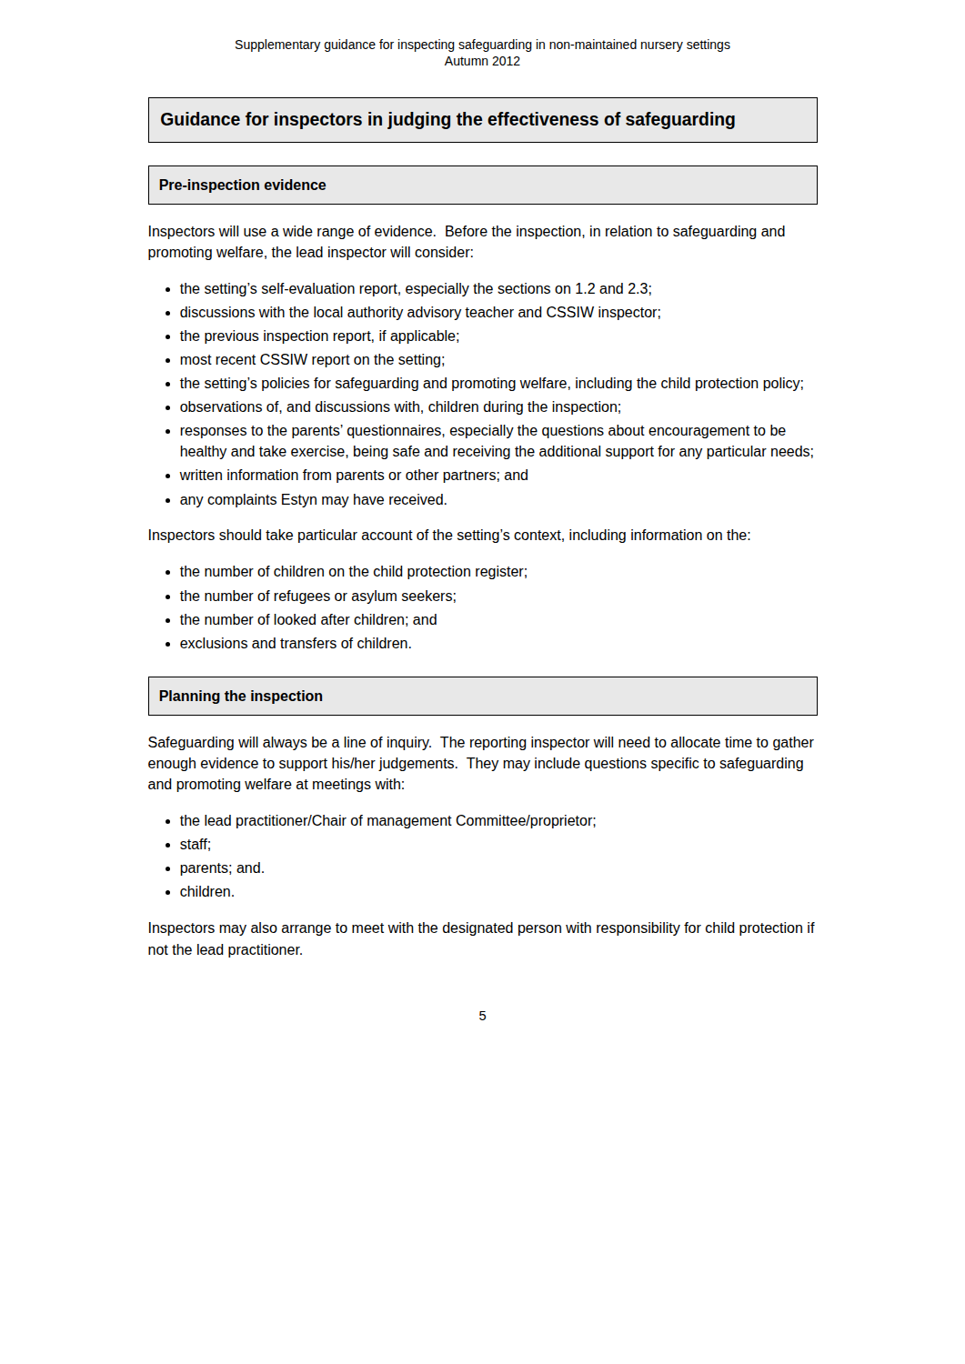Supplementary guidance for inspecting safeguarding in non-maintained nursery settings
Autumn 2012
Guidance for inspectors in judging the effectiveness of safeguarding
Pre-inspection evidence
Inspectors will use a wide range of evidence. Before the inspection, in relation to safeguarding and promoting welfare, the lead inspector will consider:
the setting’s self-evaluation report, especially the sections on 1.2 and 2.3;
discussions with the local authority advisory teacher and CSSIW inspector;
the previous inspection report, if applicable;
most recent CSSIW report on the setting;
the setting’s policies for safeguarding and promoting welfare, including the child protection policy;
observations of, and discussions with, children during the inspection;
responses to the parents’ questionnaires, especially the questions about encouragement to be healthy and take exercise, being safe and receiving the additional support for any particular needs;
written information from parents or other partners; and
any complaints Estyn may have received.
Inspectors should take particular account of the setting’s context, including information on the:
the number of children on the child protection register;
the number of refugees or asylum seekers;
the number of looked after children; and
exclusions and transfers of children.
Planning the inspection
Safeguarding will always be a line of inquiry. The reporting inspector will need to allocate time to gather enough evidence to support his/her judgements. They may include questions specific to safeguarding and promoting welfare at meetings with:
the lead practitioner/Chair of management Committee/proprietor;
staff;
parents; and.
children.
Inspectors may also arrange to meet with the designated person with responsibility for child protection if not the lead practitioner.
5